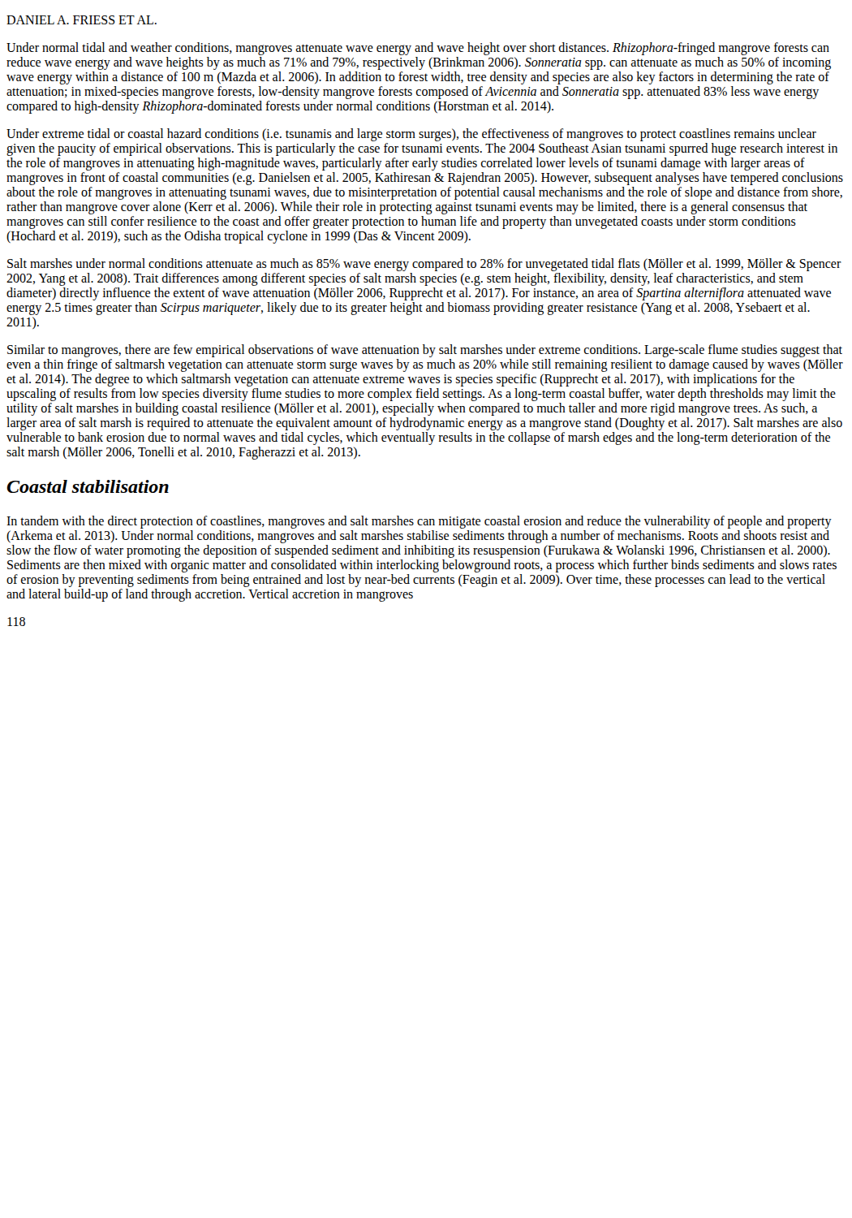DANIEL A. FRIESS ET AL.
Under normal tidal and weather conditions, mangroves attenuate wave energy and wave height over short distances. Rhizophora-fringed mangrove forests can reduce wave energy and wave heights by as much as 71% and 79%, respectively (Brinkman 2006). Sonneratia spp. can attenuate as much as 50% of incoming wave energy within a distance of 100 m (Mazda et al. 2006). In addition to forest width, tree density and species are also key factors in determining the rate of attenuation; in mixed-species mangrove forests, low-density mangrove forests composed of Avicennia and Sonneratia spp. attenuated 83% less wave energy compared to high-density Rhizophora-dominated forests under normal conditions (Horstman et al. 2014).
Under extreme tidal or coastal hazard conditions (i.e. tsunamis and large storm surges), the effectiveness of mangroves to protect coastlines remains unclear given the paucity of empirical observations. This is particularly the case for tsunami events. The 2004 Southeast Asian tsunami spurred huge research interest in the role of mangroves in attenuating high-magnitude waves, particularly after early studies correlated lower levels of tsunami damage with larger areas of mangroves in front of coastal communities (e.g. Danielsen et al. 2005, Kathiresan & Rajendran 2005). However, subsequent analyses have tempered conclusions about the role of mangroves in attenuating tsunami waves, due to misinterpretation of potential causal mechanisms and the role of slope and distance from shore, rather than mangrove cover alone (Kerr et al. 2006). While their role in protecting against tsunami events may be limited, there is a general consensus that mangroves can still confer resilience to the coast and offer greater protection to human life and property than unvegetated coasts under storm conditions (Hochard et al. 2019), such as the Odisha tropical cyclone in 1999 (Das & Vincent 2009).
Salt marshes under normal conditions attenuate as much as 85% wave energy compared to 28% for unvegetated tidal flats (Möller et al. 1999, Möller & Spencer 2002, Yang et al. 2008). Trait differences among different species of salt marsh species (e.g. stem height, flexibility, density, leaf characteristics, and stem diameter) directly influence the extent of wave attenuation (Möller 2006, Rupprecht et al. 2017). For instance, an area of Spartina alterniflora attenuated wave energy 2.5 times greater than Scirpus mariqueter, likely due to its greater height and biomass providing greater resistance (Yang et al. 2008, Ysebaert et al. 2011).
Similar to mangroves, there are few empirical observations of wave attenuation by salt marshes under extreme conditions. Large-scale flume studies suggest that even a thin fringe of saltmarsh vegetation can attenuate storm surge waves by as much as 20% while still remaining resilient to damage caused by waves (Möller et al. 2014). The degree to which saltmarsh vegetation can attenuate extreme waves is species specific (Rupprecht et al. 2017), with implications for the upscaling of results from low species diversity flume studies to more complex field settings. As a long-term coastal buffer, water depth thresholds may limit the utility of salt marshes in building coastal resilience (Möller et al. 2001), especially when compared to much taller and more rigid mangrove trees. As such, a larger area of salt marsh is required to attenuate the equivalent amount of hydrodynamic energy as a mangrove stand (Doughty et al. 2017). Salt marshes are also vulnerable to bank erosion due to normal waves and tidal cycles, which eventually results in the collapse of marsh edges and the long-term deterioration of the salt marsh (Möller 2006, Tonelli et al. 2010, Fagherazzi et al. 2013).
Coastal stabilisation
In tandem with the direct protection of coastlines, mangroves and salt marshes can mitigate coastal erosion and reduce the vulnerability of people and property (Arkema et al. 2013). Under normal conditions, mangroves and salt marshes stabilise sediments through a number of mechanisms. Roots and shoots resist and slow the flow of water promoting the deposition of suspended sediment and inhibiting its resuspension (Furukawa & Wolanski 1996, Christiansen et al. 2000). Sediments are then mixed with organic matter and consolidated within interlocking belowground roots, a process which further binds sediments and slows rates of erosion by preventing sediments from being entrained and lost by near-bed currents (Feagin et al. 2009). Over time, these processes can lead to the vertical and lateral build-up of land through accretion. Vertical accretion in mangroves
118